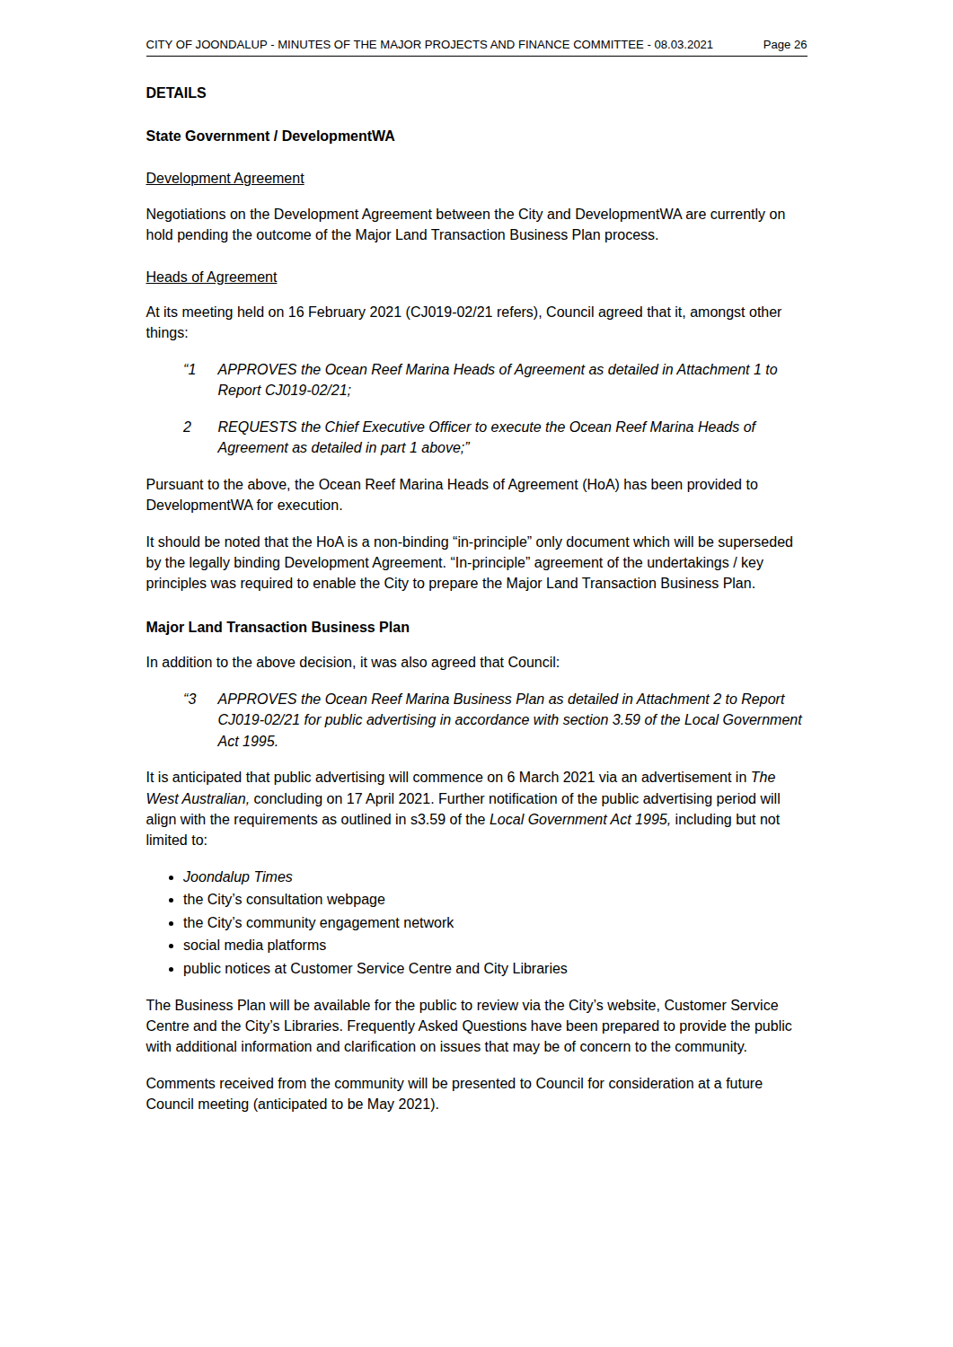City of Joondalup - Minutes of the Major Projects and Finance Committee - 08.03.2021 Page 26
Details
State Government / DevelopmentWA
Development Agreement
Negotiations on the Development Agreement between the City and DevelopmentWA are currently on hold pending the outcome of the Major Land Transaction Business Plan process.
Heads of Agreement
At its meeting held on 16 February 2021 (CJ019-02/21 refers), Council agreed that it, amongst other things:
“1 APPROVES the Ocean Reef Marina Heads of Agreement as detailed in Attachment 1 to Report CJ019-02/21;
2 REQUESTS the Chief Executive Officer to execute the Ocean Reef Marina Heads of Agreement as detailed in part 1 above;”
Pursuant to the above, the Ocean Reef Marina Heads of Agreement (HoA) has been provided to DevelopmentWA for execution.
It should be noted that the HoA is a non-binding “in-principle” only document which will be superseded by the legally binding Development Agreement. “In-principle” agreement of the undertakings / key principles was required to enable the City to prepare the Major Land Transaction Business Plan.
Major Land Transaction Business Plan
In addition to the above decision, it was also agreed that Council:
“3 APPROVES the Ocean Reef Marina Business Plan as detailed in Attachment 2 to Report CJ019-02/21 for public advertising in accordance with section 3.59 of the Local Government Act 1995.
It is anticipated that public advertising will commence on 6 March 2021 via an advertisement in The West Australian, concluding on 17 April 2021. Further notification of the public advertising period will align with the requirements as outlined in s3.59 of the Local Government Act 1995, including but not limited to:
Joondalup Times
the City’s consultation webpage
the City’s community engagement network
social media platforms
public notices at Customer Service Centre and City Libraries
The Business Plan will be available for the public to review via the City’s website, Customer Service Centre and the City’s Libraries. Frequently Asked Questions have been prepared to provide the public with additional information and clarification on issues that may be of concern to the community.
Comments received from the community will be presented to Council for consideration at a future Council meeting (anticipated to be May 2021).